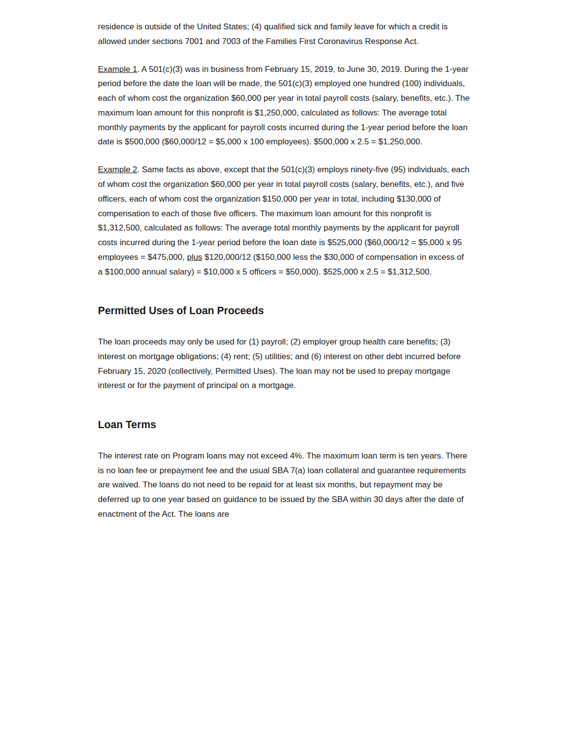residence is outside of the United States; (4) qualified sick and family leave for which a credit is allowed under sections 7001 and 7003 of the Families First Coronavirus Response Act.
Example 1. A 501(c)(3) was in business from February 15, 2019, to June 30, 2019. During the 1-year period before the date the loan will be made, the 501(c)(3) employed one hundred (100) individuals, each of whom cost the organization $60,000 per year in total payroll costs (salary, benefits, etc.). The maximum loan amount for this nonprofit is $1,250,000, calculated as follows: The average total monthly payments by the applicant for payroll costs incurred during the 1-year period before the loan date is $500,000 ($60,000/12 = $5,000 x 100 employees). $500,000 x 2.5 = $1,250,000.
Example 2. Same facts as above, except that the 501(c)(3) employs ninety-five (95) individuals, each of whom cost the organization $60,000 per year in total payroll costs (salary, benefits, etc.), and five officers, each of whom cost the organization $150,000 per year in total, including $130,000 of compensation to each of those five officers. The maximum loan amount for this nonprofit is $1,312,500, calculated as follows: The average total monthly payments by the applicant for payroll costs incurred during the 1-year period before the loan date is $525,000 ($60,000/12 = $5,000 x 95 employees = $475,000, plus $120,000/12 ($150,000 less the $30,000 of compensation in excess of a $100,000 annual salary) = $10,000 x 5 officers = $50,000). $525,000 x 2.5 = $1,312,500.
Permitted Uses of Loan Proceeds
The loan proceeds may only be used for (1) payroll; (2) employer group health care benefits; (3) interest on mortgage obligations; (4) rent; (5) utilities; and (6) interest on other debt incurred before February 15, 2020 (collectively, Permitted Uses). The loan may not be used to prepay mortgage interest or for the payment of principal on a mortgage.
Loan Terms
The interest rate on Program loans may not exceed 4%. The maximum loan term is ten years. There is no loan fee or prepayment fee and the usual SBA 7(a) loan collateral and guarantee requirements are waived. The loans do not need to be repaid for at least six months, but repayment may be deferred up to one year based on guidance to be issued by the SBA within 30 days after the date of enactment of the Act. The loans are